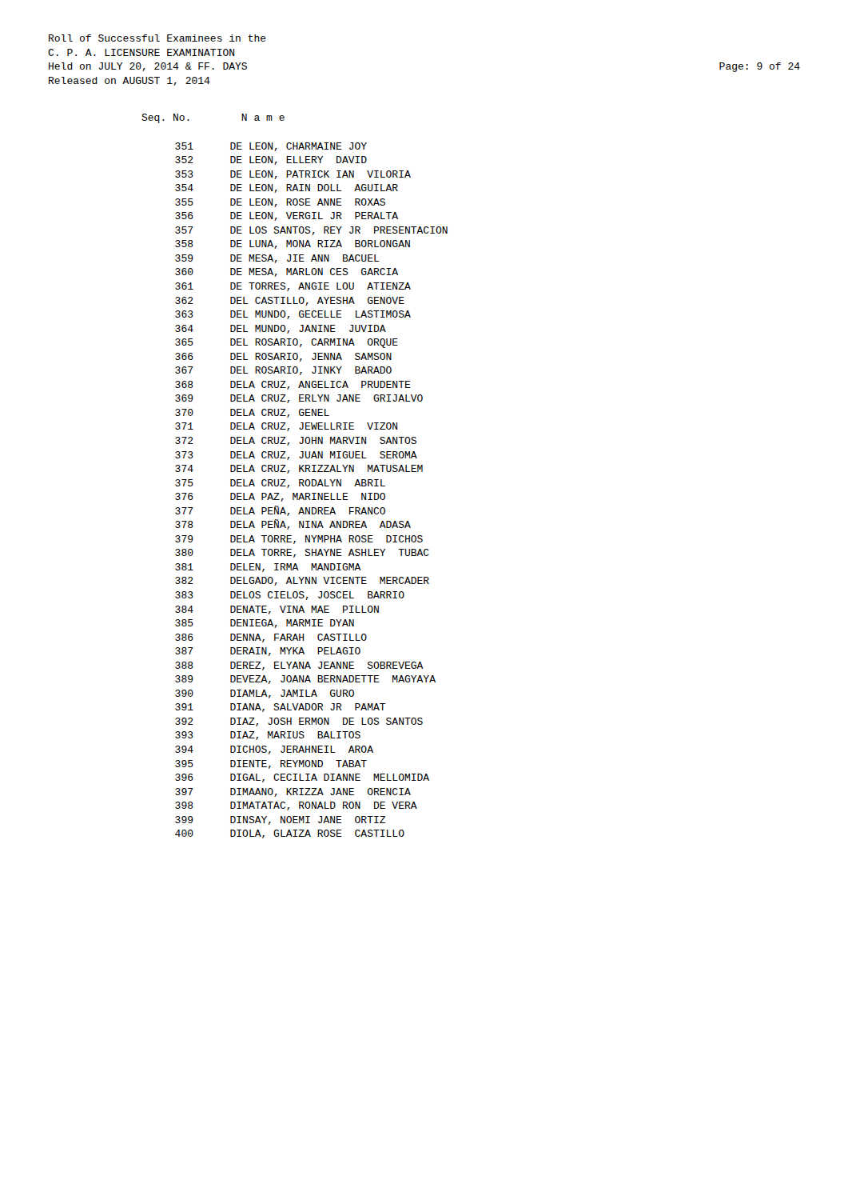Roll of Successful Examinees in the
C. P. A. LICENSURE EXAMINATION
Held on JULY 20, 2014 & FF. DAYS
Released on AUGUST 1, 2014
Page: 9 of 24
Seq. No. N a m e
| 351 | DE LEON, CHARMAINE JOY |
| 352 | DE LEON, ELLERY DAVID |
| 353 | DE LEON, PATRICK IAN VILORIA |
| 354 | DE LEON, RAIN DOLL AGUILAR |
| 355 | DE LEON, ROSE ANNE ROXAS |
| 356 | DE LEON, VERGIL JR PERALTA |
| 357 | DE LOS SANTOS, REY JR PRESENTACION |
| 358 | DE LUNA, MONA RIZA BORLONGAN |
| 359 | DE MESA, JIE ANN BACUEL |
| 360 | DE MESA, MARLON CES GARCIA |
| 361 | DE TORRES, ANGIE LOU ATIENZA |
| 362 | DEL CASTILLO, AYESHA GENOVE |
| 363 | DEL MUNDO, GECELLE LASTIMOSA |
| 364 | DEL MUNDO, JANINE JUVIDA |
| 365 | DEL ROSARIO, CARMINA ORQUE |
| 366 | DEL ROSARIO, JENNA SAMSON |
| 367 | DEL ROSARIO, JINKY BARADO |
| 368 | DELA CRUZ, ANGELICA PRUDENTE |
| 369 | DELA CRUZ, ERLYN JANE GRIJALVO |
| 370 | DELA CRUZ, GENEL |
| 371 | DELA CRUZ, JEWELLRIE VIZON |
| 372 | DELA CRUZ, JOHN MARVIN SANTOS |
| 373 | DELA CRUZ, JUAN MIGUEL SEROMA |
| 374 | DELA CRUZ, KRIZZALYN MATUSALEM |
| 375 | DELA CRUZ, RODALYN ABRIL |
| 376 | DELA PAZ, MARINELLE NIDO |
| 377 | DELA PEÑA, ANDREA FRANCO |
| 378 | DELA PEÑA, NINA ANDREA ADASA |
| 379 | DELA TORRE, NYMPHA ROSE DICHOS |
| 380 | DELA TORRE, SHAYNE ASHLEY TUBAC |
| 381 | DELEN, IRMA MANDIGMA |
| 382 | DELGADO, ALYNN VICENTE MERCADER |
| 383 | DELOS CIELOS, JOSCEL BARRIO |
| 384 | DENATE, VINA MAE PILLON |
| 385 | DENIEGA, MARMIE DYAN |
| 386 | DENNA, FARAH CASTILLO |
| 387 | DERAIN, MYKA PELAGIO |
| 388 | DEREZ, ELYANA JEANNE SOBREVEGA |
| 389 | DEVEZA, JOANA BERNADETTE MAGYAYA |
| 390 | DIAMLA, JAMILA GURO |
| 391 | DIANA, SALVADOR JR PAMAT |
| 392 | DIAZ, JOSH ERMON DE LOS SANTOS |
| 393 | DIAZ, MARIUS BALITOS |
| 394 | DICHOS, JERAHNEIL AROA |
| 395 | DIENTE, REYMOND TABAT |
| 396 | DIGAL, CECILIA DIANNE MELLOMIDA |
| 397 | DIMAANO, KRIZZA JANE ORENCIA |
| 398 | DIMATATAC, RONALD RON DE VERA |
| 399 | DINSAY, NOEMI JANE ORTIZ |
| 400 | DIOLA, GLAIZA ROSE CASTILLO |